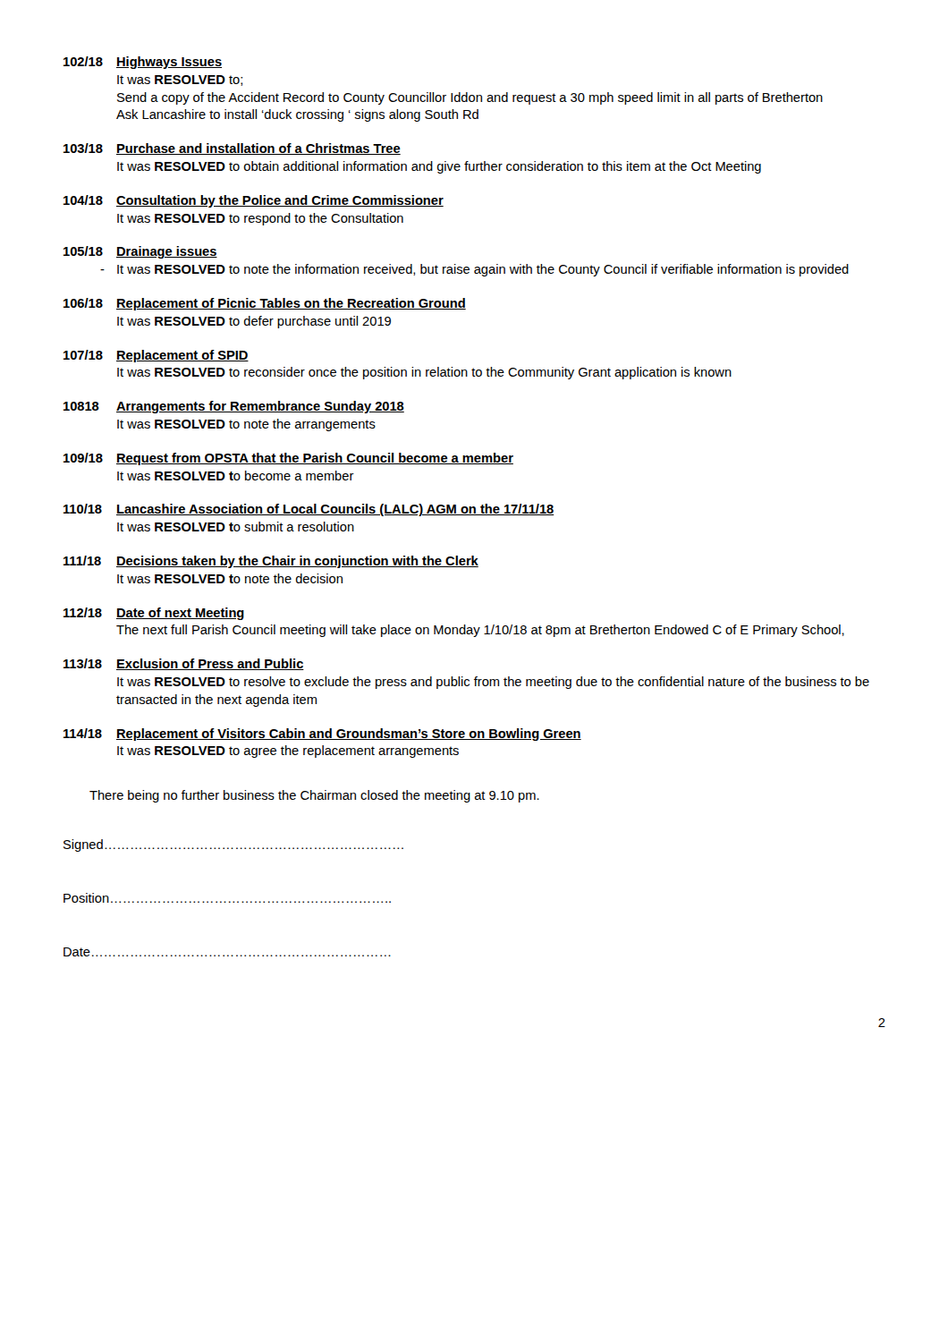102/18 Highways Issues
It was RESOLVED to;
Send a copy of the Accident Record to County Councillor Iddon and request a 30 mph speed limit in all parts of Bretherton
Ask Lancashire to install ‘duck crossing ‘ signs along South Rd
103/18 Purchase and installation of a Christmas Tree
It was RESOLVED to obtain additional information and give further consideration to this item at the Oct Meeting
104/18 Consultation by the Police and Crime Commissioner
It was RESOLVED to respond to the Consultation
105/18 Drainage issues
It was RESOLVED to note the information received, but raise again with the County Council if verifiable information is provided
106/18 Replacement of Picnic Tables on the Recreation Ground
It was RESOLVED to defer purchase until 2019
107/18 Replacement of SPID
It was RESOLVED to reconsider once the position in relation to the Community Grant application is known
10818 Arrangements for Remembrance Sunday 2018
It was RESOLVED to note the arrangements
109/18 Request from OPSTA that the Parish Council become a member
It was RESOLVED to become a member
110/18 Lancashire Association of Local Councils (LALC) AGM on the 17/11/18
It was RESOLVED to submit a resolution
111/18 Decisions taken by the Chair in conjunction with the Clerk
It was RESOLVED to note the decision
112/18 Date of next Meeting
The next full Parish Council meeting will take place on Monday 1/10/18 at 8pm at Bretherton Endowed C of E Primary School,
113/18 Exclusion of Press and Public
It was RESOLVED to resolve to exclude the press and public from the meeting due to the confidential nature of the business to be transacted in the next agenda item
114/18 Replacement of Visitors Cabin and Groundsman’s Store on Bowling Green
It was RESOLVED to agree the replacement arrangements
There being no further business the Chairman closed the meeting at 9.10 pm.
Signed……………………………………………………………
Position………………………………………………………..
Date……………………………………………………………
2